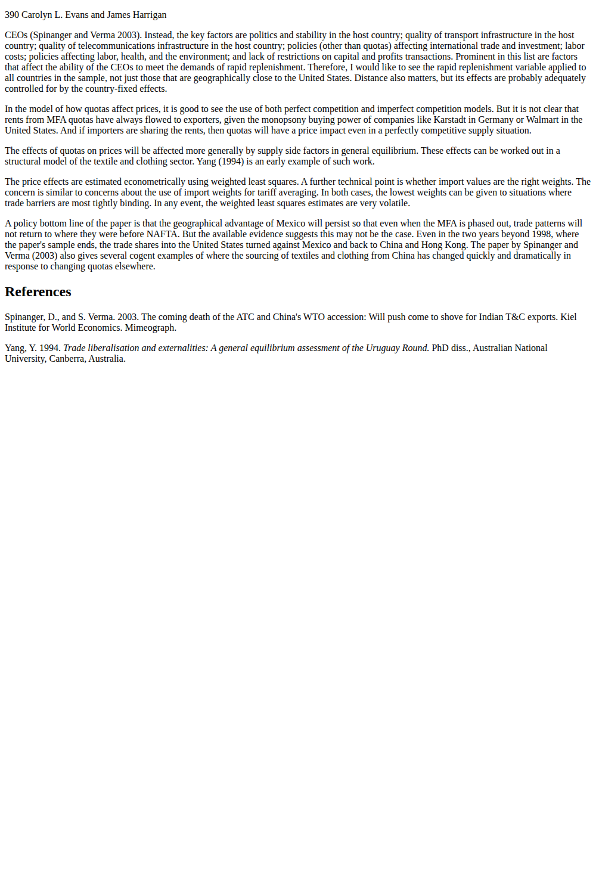390 Carolyn L. Evans and James Harrigan
CEOs (Spinanger and Verma 2003). Instead, the key factors are politics and stability in the host country; quality of transport infrastructure in the host country; quality of telecommunications infrastructure in the host country; policies (other than quotas) affecting international trade and investment; labor costs; policies affecting labor, health, and the environment; and lack of restrictions on capital and profits transactions. Prominent in this list are factors that affect the ability of the CEOs to meet the demands of rapid replenishment. Therefore, I would like to see the rapid replenishment variable applied to all countries in the sample, not just those that are geographically close to the United States. Distance also matters, but its effects are probably adequately controlled for by the country-fixed effects.
In the model of how quotas affect prices, it is good to see the use of both perfect competition and imperfect competition models. But it is not clear that rents from MFA quotas have always flowed to exporters, given the monopsony buying power of companies like Karstadt in Germany or Walmart in the United States. And if importers are sharing the rents, then quotas will have a price impact even in a perfectly competitive supply situation.
The effects of quotas on prices will be affected more generally by supply side factors in general equilibrium. These effects can be worked out in a structural model of the textile and clothing sector. Yang (1994) is an early example of such work.
The price effects are estimated econometrically using weighted least squares. A further technical point is whether import values are the right weights. The concern is similar to concerns about the use of import weights for tariff averaging. In both cases, the lowest weights can be given to situations where trade barriers are most tightly binding. In any event, the weighted least squares estimates are very volatile.
A policy bottom line of the paper is that the geographical advantage of Mexico will persist so that even when the MFA is phased out, trade patterns will not return to where they were before NAFTA. But the available evidence suggests this may not be the case. Even in the two years beyond 1998, where the paper's sample ends, the trade shares into the United States turned against Mexico and back to China and Hong Kong. The paper by Spinanger and Verma (2003) also gives several cogent examples of where the sourcing of textiles and clothing from China has changed quickly and dramatically in response to changing quotas elsewhere.
References
Spinanger, D., and S. Verma. 2003. The coming death of the ATC and China's WTO accession: Will push come to shove for Indian T&C exports. Kiel Institute for World Economics. Mimeograph.
Yang, Y. 1994. Trade liberalisation and externalities: A general equilibrium assessment of the Uruguay Round. PhD diss., Australian National University, Canberra, Australia.